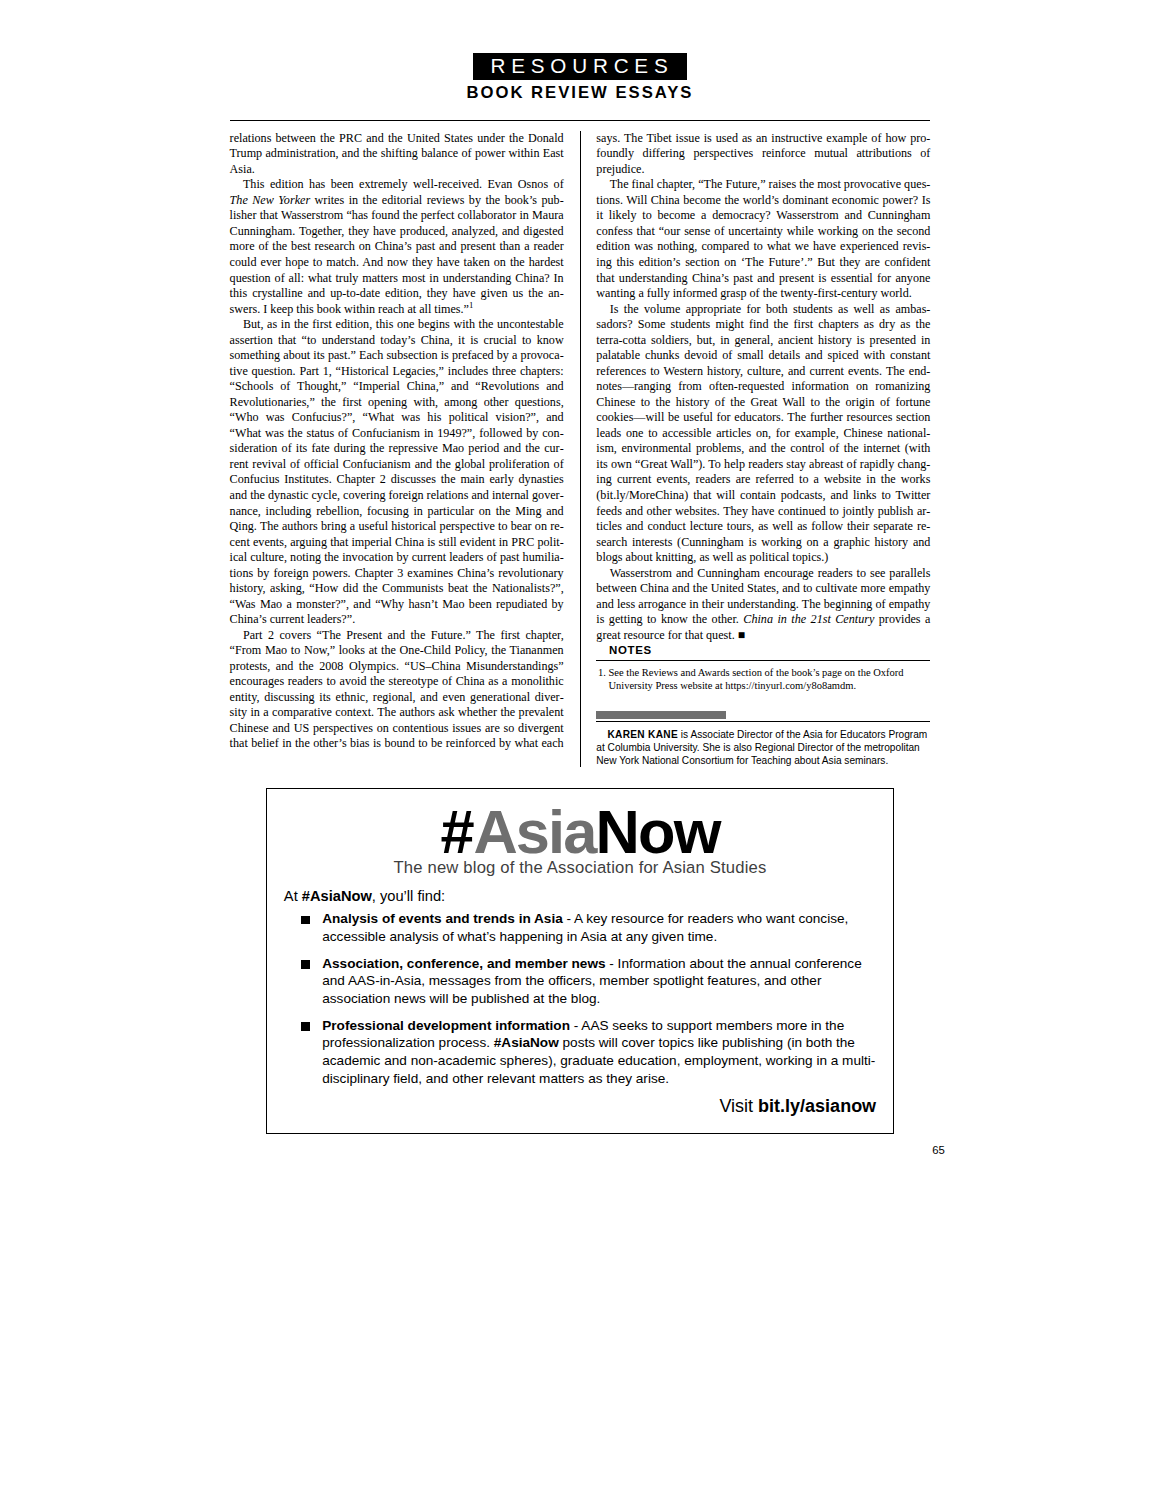RESOURCES
BOOK REVIEW ESSAYS
relations between the PRC and the United States under the Donald Trump administration, and the shifting balance of power within East Asia.
This edition has been extremely well-received. Evan Osnos of The New Yorker writes in the editorial reviews by the book’s publisher that Wasserstrom “has found the perfect collaborator in Maura Cunningham. Together, they have produced, analyzed, and digested more of the best research on China’s past and present than a reader could ever hope to match. And now they have taken on the hardest question of all: what truly matters most in understanding China? In this crystalline and up-to-date edition, they have given us the answers. I keep this book within reach at all times.”1
But, as in the first edition, this one begins with the uncontestable assertion that “to understand today’s China, it is crucial to know something about its past.” Each subsection is prefaced by a provocative question. Part 1, “Historical Legacies,” includes three chapters: “Schools of Thought,” “Imperial China,” and “Revolutions and Revolutionaries,” the first opening with, among other questions, “Who was Confucius?”, “What was his political vision?”, and “What was the status of Confucianism in 1949?”, followed by consideration of its fate during the repressive Mao period and the current revival of official Confucianism and the global proliferation of Confucius Institutes. Chapter 2 discusses the main early dynasties and the dynastic cycle, covering foreign relations and internal governance, including rebellion, focusing in particular on the Ming and Qing. The authors bring a useful historical perspective to bear on recent events, arguing that imperial China is still evident in PRC political culture, noting the invocation by current leaders of past humiliations by foreign powers. Chapter 3 examines China’s revolutionary history, asking, “How did the Communists beat the Nationalists?”, “Was Mao a monster?”, and “Why hasn’t Mao been repudiated by China’s current leaders?”.
Part 2 covers “The Present and the Future.” The first chapter, “From Mao to Now,” looks at the One-Child Policy, the Tiananmen protests, and the 2008 Olympics. “US–China Misunderstandings” encourages readers to avoid the stereotype of China as a monolithic entity, discussing its ethnic, regional, and even generational diversity in a comparative context. The authors ask whether the prevalent Chinese and US perspectives on contentious issues are so divergent that belief in the other’s bias is bound to be reinforced by what each says. The Tibet issue is used as an instructive example of how profoundly differing perspectives reinforce mutual attributions of prejudice.
The final chapter, “The Future,” raises the most provocative questions. Will China become the world’s dominant economic power? Is it likely to become a democracy? Wasserstrom and Cunningham confess that “our sense of uncertainty while working on the second edition was nothing, compared to what we have experienced revising this edition’s section on ‘The Future’.” But they are confident that understanding China’s past and present is essential for anyone wanting a fully informed grasp of the twenty-first-century world.
Is the volume appropriate for both students as well as ambassadors? Some students might find the first chapters as dry as the terra-cotta soldiers, but, in general, ancient history is presented in palatable chunks devoid of small details and spiced with constant references to Western history, culture, and current events. The endnotes—ranging from often-requested information on romanizing Chinese to the history of the Great Wall to the origin of fortune cookies—will be useful for educators. The further resources section leads one to accessible articles on, for example, Chinese nationalism, environmental problems, and the control of the internet (with its own “Great Wall”). To help readers stay abreast of rapidly changing current events, readers are referred to a website in the works (bit.ly/MoreChina) that will contain podcasts, and links to Twitter feeds and other websites. They have continued to jointly publish articles and conduct lecture tours, as well as follow their separate research interests (Cunningham is working on a graphic history and blogs about knitting, as well as political topics.)
Wasserstrom and Cunningham encourage readers to see parallels between China and the United States, and to cultivate more empathy and less arrogance in their understanding. The beginning of empathy is getting to know the other. China in the 21st Century provides a great resource for that quest. ■
NOTES
See the Reviews and Awards section of the book’s page on the Oxford University Press website at https://tinyurl.com/y8o8amdm.
KAREN KANE is Associate Director of the Asia for Educators Program at Columbia University. She is also Regional Director of the metropolitan New York National Consortium for Teaching about Asia seminars.
#Asia Now
The new blog of the Association for Asian Studies
At #AsiaNow, you’ll find:
Analysis of events and trends in Asia - A key resource for readers who want concise, accessible analysis of what’s happening in Asia at any given time.
Association, conference, and member news - Information about the annual conference and AAS-in-Asia, messages from the officers, member spotlight features, and other association news will be published at the blog.
Professional development information - AAS seeks to support members more in the professionalization process. #AsiaNow posts will cover topics like publishing (in both the academic and non-academic spheres), graduate education, employment, working in a multi-disciplinary field, and other relevant matters as they arise.
Visit bit.ly/asianow
65